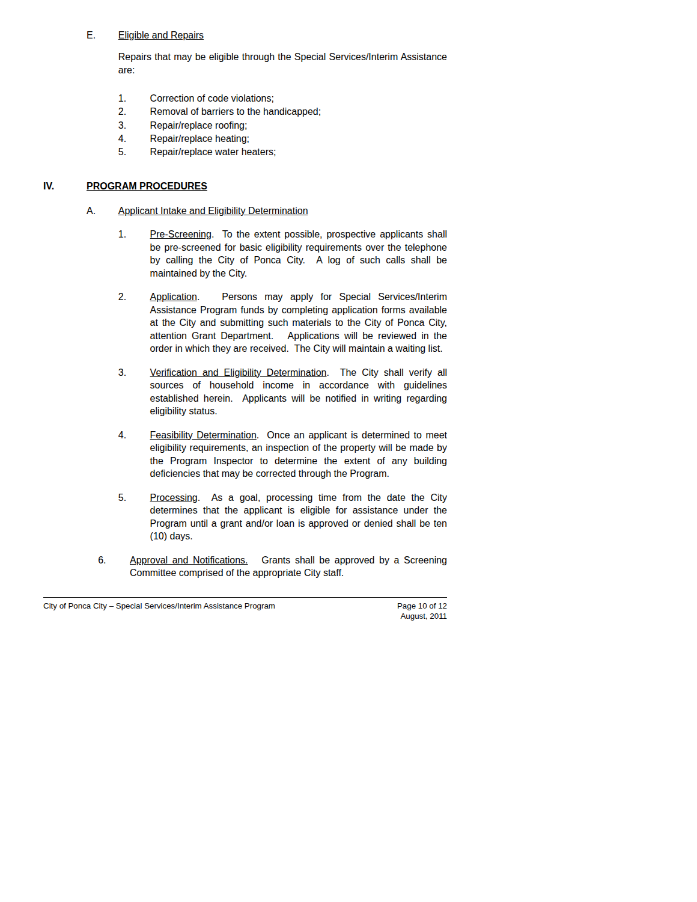E.
Eligible and Repairs
Repairs that may be eligible through the Special Services/Interim Assistance are:
1.
Correction of code violations;
2.
Removal of barriers to the handicapped;
3.
Repair/replace roofing;
4.
Repair/replace heating;
5.
Repair/replace water heaters;
IV.
PROGRAM PROCEDURES
A.
Applicant Intake and Eligibility Determination
1.
Pre-Screening. To the extent possible, prospective applicants shall be pre-screened for basic eligibility requirements over the telephone by calling the City of Ponca City. A log of such calls shall be maintained by the City.
2.
Application. Persons may apply for Special Services/Interim Assistance Program funds by completing application forms available at the City and submitting such materials to the City of Ponca City, attention Grant Department. Applications will be reviewed in the order in which they are received. The City will maintain a waiting list.
3.
Verification and Eligibility Determination. The City shall verify all sources of household income in accordance with guidelines established herein. Applicants will be notified in writing regarding eligibility status.
4.
Feasibility Determination. Once an applicant is determined to meet eligibility requirements, an inspection of the property will be made by the Program Inspector to determine the extent of any building deficiencies that may be corrected through the Program.
5.
Processing. As a goal, processing time from the date the City determines that the applicant is eligible for assistance under the Program until a grant and/or loan is approved or denied shall be ten (10) days.
6.
Approval and Notifications. Grants shall be approved by a Screening Committee comprised of the appropriate City staff.
City of Ponca City – Special Services/Interim Assistance Program
Page 10 of 12
August, 2011